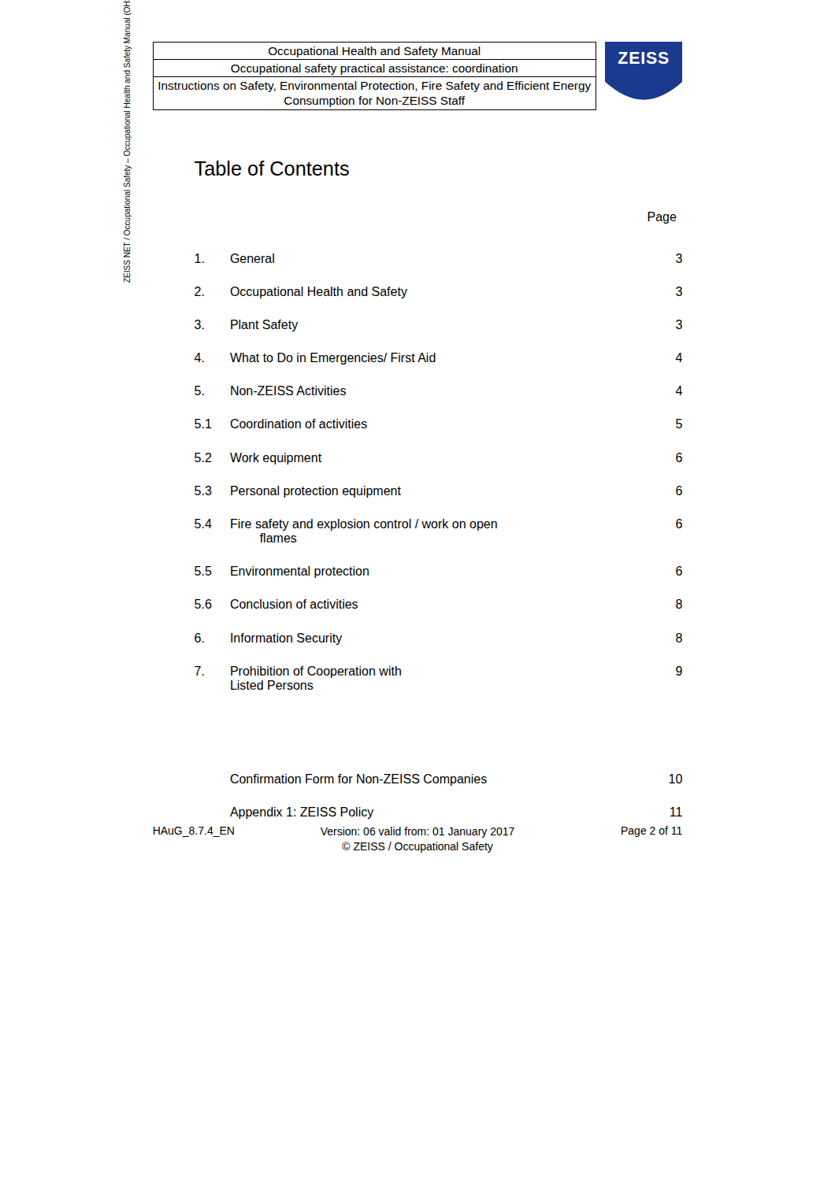Occupational Health and Safety Manual
Occupational safety practical assistance: coordination
Instructions on Safety, Environmental Protection, Fire Safety and Efficient Energy Consumption for Non-ZEISS Staff
ZEISS
ZEISS NET / Occupational Safety – Occupational Health and Safety Manual (OHSM)
Table of Contents
Page
| 1. | General | 3 |
| 2. | Occupational Health and Safety | 3 |
| 3. | Plant Safety | 3 |
| 4. | What to Do in Emergencies/ First Aid | 4 |
| 5. | Non-ZEISS Activities | 4 |
| 5.1 | Coordination of activities | 5 |
| 5.2 | Work equipment | 6 |
| 5.3 | Personal protection equipment | 6 |
| 5.4 | Fire safety and explosion control / work on open flames | 6 |
| 5.5 | Environmental protection | 6 |
| 5.6 | Conclusion of activities | 8 |
| 6. | Information Security | 8 |
| 7. | Prohibition of Cooperation with Listed Persons | 9 |
| | Confirmation Form for Non-ZEISS Companies | 10 |
| | Appendix 1: ZEISS Policy | 11 |
HAuG_8.7.4_EN
Version: 06 valid from: 01 January 2017
© ZEISS / Occupational Safety
Page 2 of 11